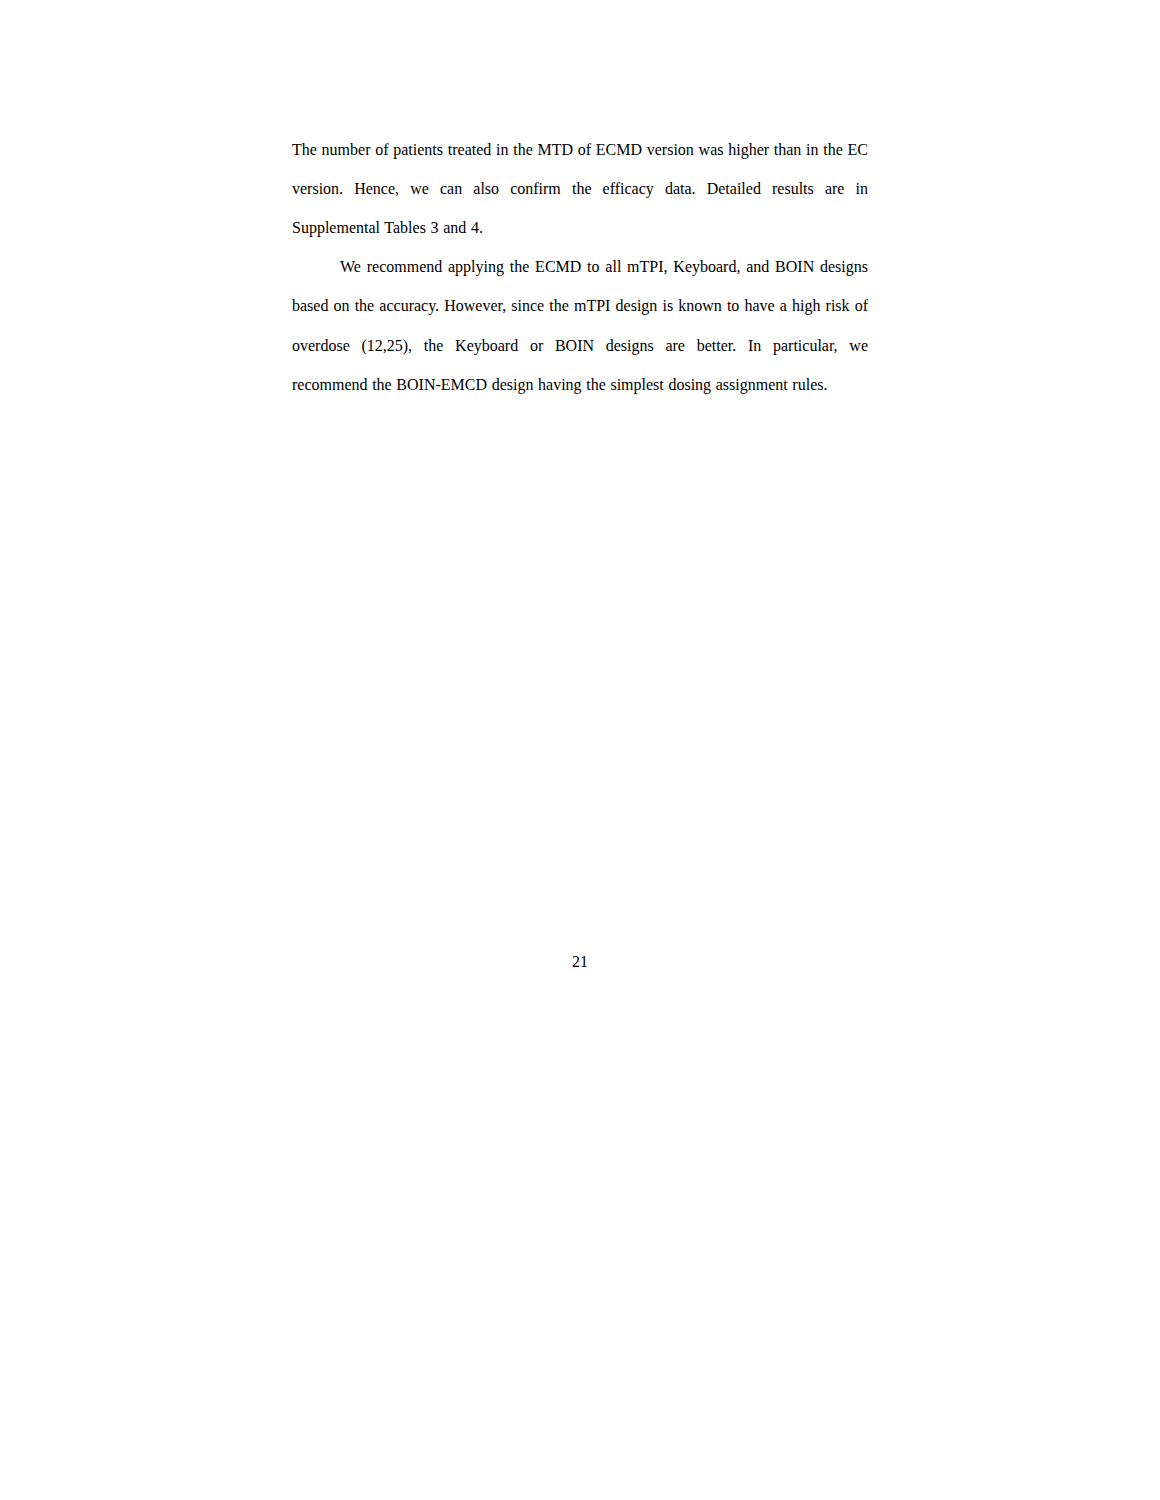The number of patients treated in the MTD of ECMD version was higher than in the EC version. Hence, we can also confirm the efficacy data. Detailed results are in Supplemental Tables 3 and 4.
We recommend applying the ECMD to all mTPI, Keyboard, and BOIN designs based on the accuracy. However, since the mTPI design is known to have a high risk of overdose (12,25), the Keyboard or BOIN designs are better. In particular, we recommend the BOIN-EMCD design having the simplest dosing assignment rules.
21